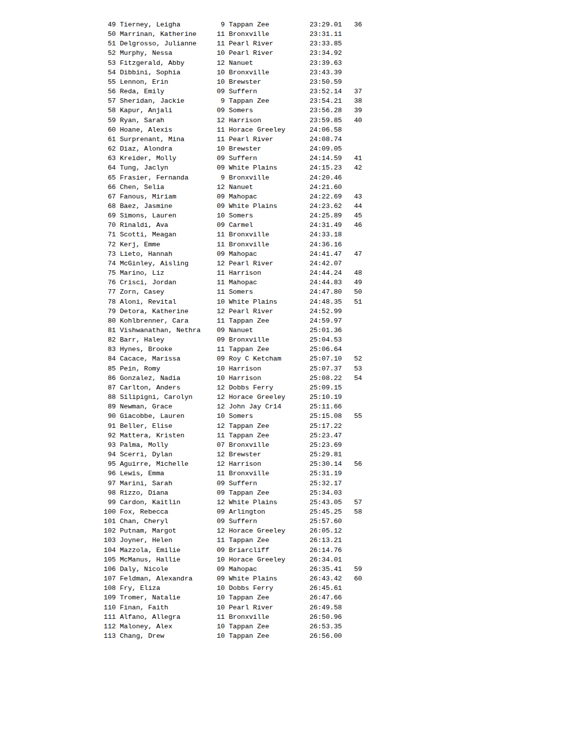49 Tierney, Leigha          9 Tappan Zee          23:29.01   36
  50 Marrinan, Katherine     11 Bronxville          23:31.11
  51 Delgrosso, Julianne     11 Pearl River         23:33.85
  52 Murphy, Nessa           10 Pearl River         23:34.92
  53 Fitzgerald, Abby        12 Nanuet              23:39.63
  54 Dibbini, Sophia         10 Bronxville          23:43.39
  55 Lennon, Erin            10 Brewster            23:50.59
  56 Reda, Emily             09 Suffern             23:52.14   37
  57 Sheridan, Jackie         9 Tappan Zee          23:54.21   38
  58 Kapur, Anjali           09 Somers              23:56.28   39
  59 Ryan, Sarah             12 Harrison            23:59.85   40
  60 Hoane, Alexis           11 Horace Greeley      24:06.58
  61 Surprenant, Mina        11 Pearl River         24:08.74
  62 Diaz, Alondra           10 Brewster            24:09.05
  63 Kreider, Molly          09 Suffern             24:14.59   41
  64 Tung, Jaclyn            09 White Plains        24:15.23   42
  65 Frasier, Fernanda        9 Bronxville          24:20.46
  66 Chen, Selia             12 Nanuet              24:21.60
  67 Fanous, Miriam          09 Mahopac             24:22.69   43
  68 Baez, Jasmine           09 White Plains        24:23.62   44
  69 Simons, Lauren          10 Somers              24:25.89   45
  70 Rinaldi, Ava            09 Carmel              24:31.49   46
  71 Scotti, Meagan          11 Bronxville          24:33.18
  72 Kerj, Emme              11 Bronxville          24:36.16
  73 Lieto, Hannah           09 Mahopac             24:41.47   47
  74 McGinley, Aisling       12 Pearl River         24:42.07
  75 Marino, Liz             11 Harrison            24:44.24   48
  76 Crisci, Jordan          11 Mahopac             24:44.83   49
  77 Zorn, Casey             11 Somers              24:47.80   50
  78 Aloni, Revital          10 White Plains        24:48.35   51
  79 Detora, Katherine       12 Pearl River         24:52.99
  80 Kohlbrenner, Cara       11 Tappan Zee          24:59.97
  81 Vishwanathan, Nethra    09 Nanuet              25:01.36
  82 Barr, Haley             09 Bronxville          25:04.53
  83 Hynes, Brooke           11 Tappan Zee          25:06.64
  84 Cacace, Marissa         09 Roy C Ketcham       25:07.10   52
  85 Pein, Romy              10 Harrison            25:07.37   53
  86 Gonzalez, Nadia         10 Harrison            25:08.22   54
  87 Carlton, Anders         12 Dobbs Ferry         25:09.15
  88 Silipigni, Carolyn      12 Horace Greeley      25:10.19
  89 Newman, Grace           12 John Jay Cr14       25:11.66
  90 Giacobbe, Lauren        10 Somers              25:15.08   55
  91 Beller, Elise           12 Tappan Zee          25:17.22
  92 Mattera, Kristen        11 Tappan Zee          25:23.47
  93 Palma, Molly            07 Bronxville          25:23.69
  94 Scerri, Dylan           12 Brewster            25:29.81
  95 Aguirre, Michelle       12 Harrison            25:30.14   56
  96 Lewis, Emma             11 Bronxville          25:31.19
  97 Marini, Sarah           09 Suffern             25:32.17
  98 Rizzo, Diana            09 Tappan Zee          25:34.03
  99 Cardon, Kaitlin         12 White Plains        25:43.05   57
 100 Fox, Rebecca            09 Arlington           25:45.25   58
 101 Chan, Cheryl            09 Suffern             25:57.60
 102 Putnam, Margot          12 Horace Greeley      26:05.12
 103 Joyner, Helen           11 Tappan Zee          26:13.21
 104 Mazzola, Emilie         09 Briarcliff          26:14.76
 105 McManus, Hallie         10 Horace Greeley      26:34.01
 106 Daly, Nicole            09 Mahopac             26:35.41   59
 107 Feldman, Alexandra      09 White Plains        26:43.42   60
 108 Fry, Eliza              10 Dobbs Ferry         26:45.61
 109 Tromer, Natalie         10 Tappan Zee          26:47.66
 110 Finan, Faith            10 Pearl River         26:49.58
 111 Alfano, Allegra         11 Bronxville          26:50.96
 112 Maloney, Alex           10 Tappan Zee          26:53.35
 113 Chang, Drew             10 Tappan Zee          26:56.00